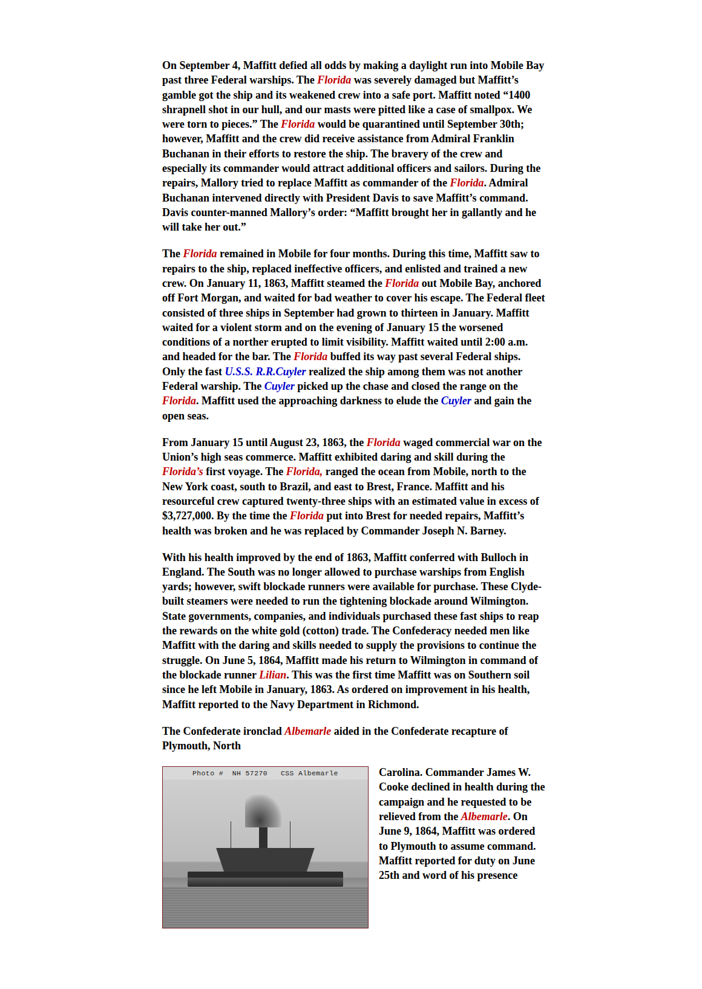On September 4, Maffitt defied all odds by making a daylight run into Mobile Bay past three Federal warships. The Florida was severely damaged but Maffitt’s gamble got the ship and its weakened crew into a safe port. Maffitt noted “1400 shrapnell shot in our hull, and our masts were pitted like a case of smallpox. We were torn to pieces.” The Florida would be quarantined until September 30th; however, Maffitt and the crew did receive assistance from Admiral Franklin Buchanan in their efforts to restore the ship. The bravery of the crew and especially its commander would attract additional officers and sailors. During the repairs, Mallory tried to replace Maffitt as commander of the Florida. Admiral Buchanan intervened directly with President Davis to save Maffitt’s command. Davis counter-manned Mallory’s order: “Maffitt brought her in gallantly and he will take her out.”
The Florida remained in Mobile for four months. During this time, Maffitt saw to repairs to the ship, replaced ineffective officers, and enlisted and trained a new crew. On January 11, 1863, Maffitt steamed the Florida out Mobile Bay, anchored off Fort Morgan, and waited for bad weather to cover his escape. The Federal fleet consisted of three ships in September had grown to thirteen in January. Maffitt waited for a violent storm and on the evening of January 15 the worsened conditions of a norther erupted to limit visibility. Maffitt waited until 2:00 a.m. and headed for the bar. The Florida buffed its way past several Federal ships. Only the fast U.S.S. R.R.Cuyler realized the ship among them was not another Federal warship. The Cuyler picked up the chase and closed the range on the Florida. Maffitt used the approaching darkness to elude the Cuyler and gain the open seas.
From January 15 until August 23, 1863, the Florida waged commercial war on the Union’s high seas commerce. Maffitt exhibited daring and skill during the Florida’s first voyage. The Florida, ranged the ocean from Mobile, north to the New York coast, south to Brazil, and east to Brest, France. Maffitt and his resourceful crew captured twenty-three ships with an estimated value in excess of $3,727,000. By the time the Florida put into Brest for needed repairs, Maffitt’s health was broken and he was replaced by Commander Joseph N. Barney.
With his health improved by the end of 1863, Maffitt conferred with Bulloch in England. The South was no longer allowed to purchase warships from English yards; however, swift blockade runners were available for purchase. These Clyde-built steamers were needed to run the tightening blockade around Wilmington. State governments, companies, and individuals purchased these fast ships to reap the rewards on the white gold (cotton) trade. The Confederacy needed men like Maffitt with the daring and skills needed to supply the provisions to continue the struggle. On June 5, 1864, Maffitt made his return to Wilmington in command of the blockade runner Lilian. This was the first time Maffitt was on Southern soil since he left Mobile in January, 1863. As ordered on improvement in his health, Maffitt reported to the Navy Department in Richmond.
The Confederate ironclad Albemarle aided in the Confederate recapture of Plymouth, North
Photo # NH 57270 CSS Albemarle
Carolina. Commander James W. Cooke declined in health during the campaign and he requested to be relieved from the Albemarle. On June 9, 1864, Maffitt was ordered to Plymouth to assume command. Maffitt reported for duty on June 25th and word of his presence